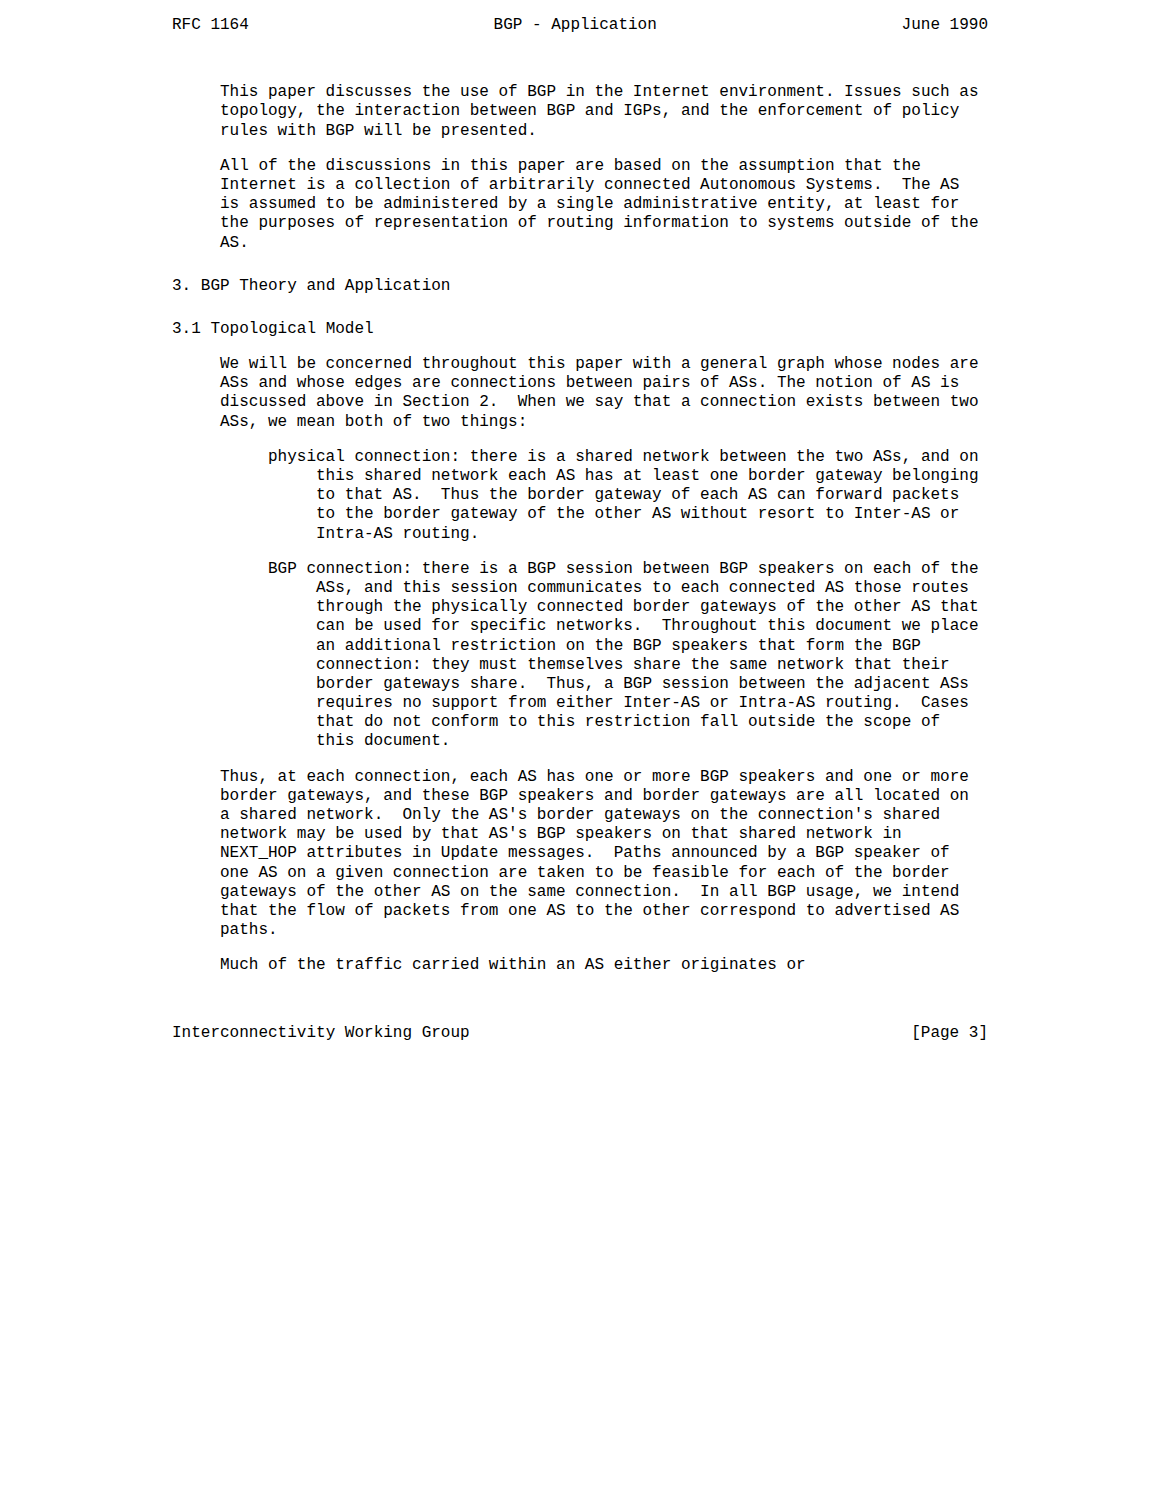RFC 1164 BGP - Application June 1990
This paper discusses the use of BGP in the Internet environment. Issues such as topology, the interaction between BGP and IGPs, and the enforcement of policy rules with BGP will be presented.
All of the discussions in this paper are based on the assumption that the Internet is a collection of arbitrarily connected Autonomous Systems. The AS is assumed to be administered by a single administrative entity, at least for the purposes of representation of routing information to systems outside of the AS.
3. BGP Theory and Application
3.1 Topological Model
We will be concerned throughout this paper with a general graph whose nodes are ASs and whose edges are connections between pairs of ASs. The notion of AS is discussed above in Section 2. When we say that a connection exists between two ASs, we mean both of two things:
physical connection: there is a shared network between the two ASs, and on this shared network each AS has at least one border gateway belonging to that AS. Thus the border gateway of each AS can forward packets to the border gateway of the other AS without resort to Inter-AS or Intra-AS routing.
BGP connection: there is a BGP session between BGP speakers on each of the ASs, and this session communicates to each connected AS those routes through the physically connected border gateways of the other AS that can be used for specific networks. Throughout this document we place an additional restriction on the BGP speakers that form the BGP connection: they must themselves share the same network that their border gateways share. Thus, a BGP session between the adjacent ASs requires no support from either Inter-AS or Intra-AS routing. Cases that do not conform to this restriction fall outside the scope of this document.
Thus, at each connection, each AS has one or more BGP speakers and one or more border gateways, and these BGP speakers and border gateways are all located on a shared network. Only the AS's border gateways on the connection's shared network may be used by that AS's BGP speakers on that shared network in NEXT_HOP attributes in Update messages. Paths announced by a BGP speaker of one AS on a given connection are taken to be feasible for each of the border gateways of the other AS on the same connection. In all BGP usage, we intend that the flow of packets from one AS to the other correspond to advertised AS paths.
Much of the traffic carried within an AS either originates or
Interconnectivity Working Group [Page 3]